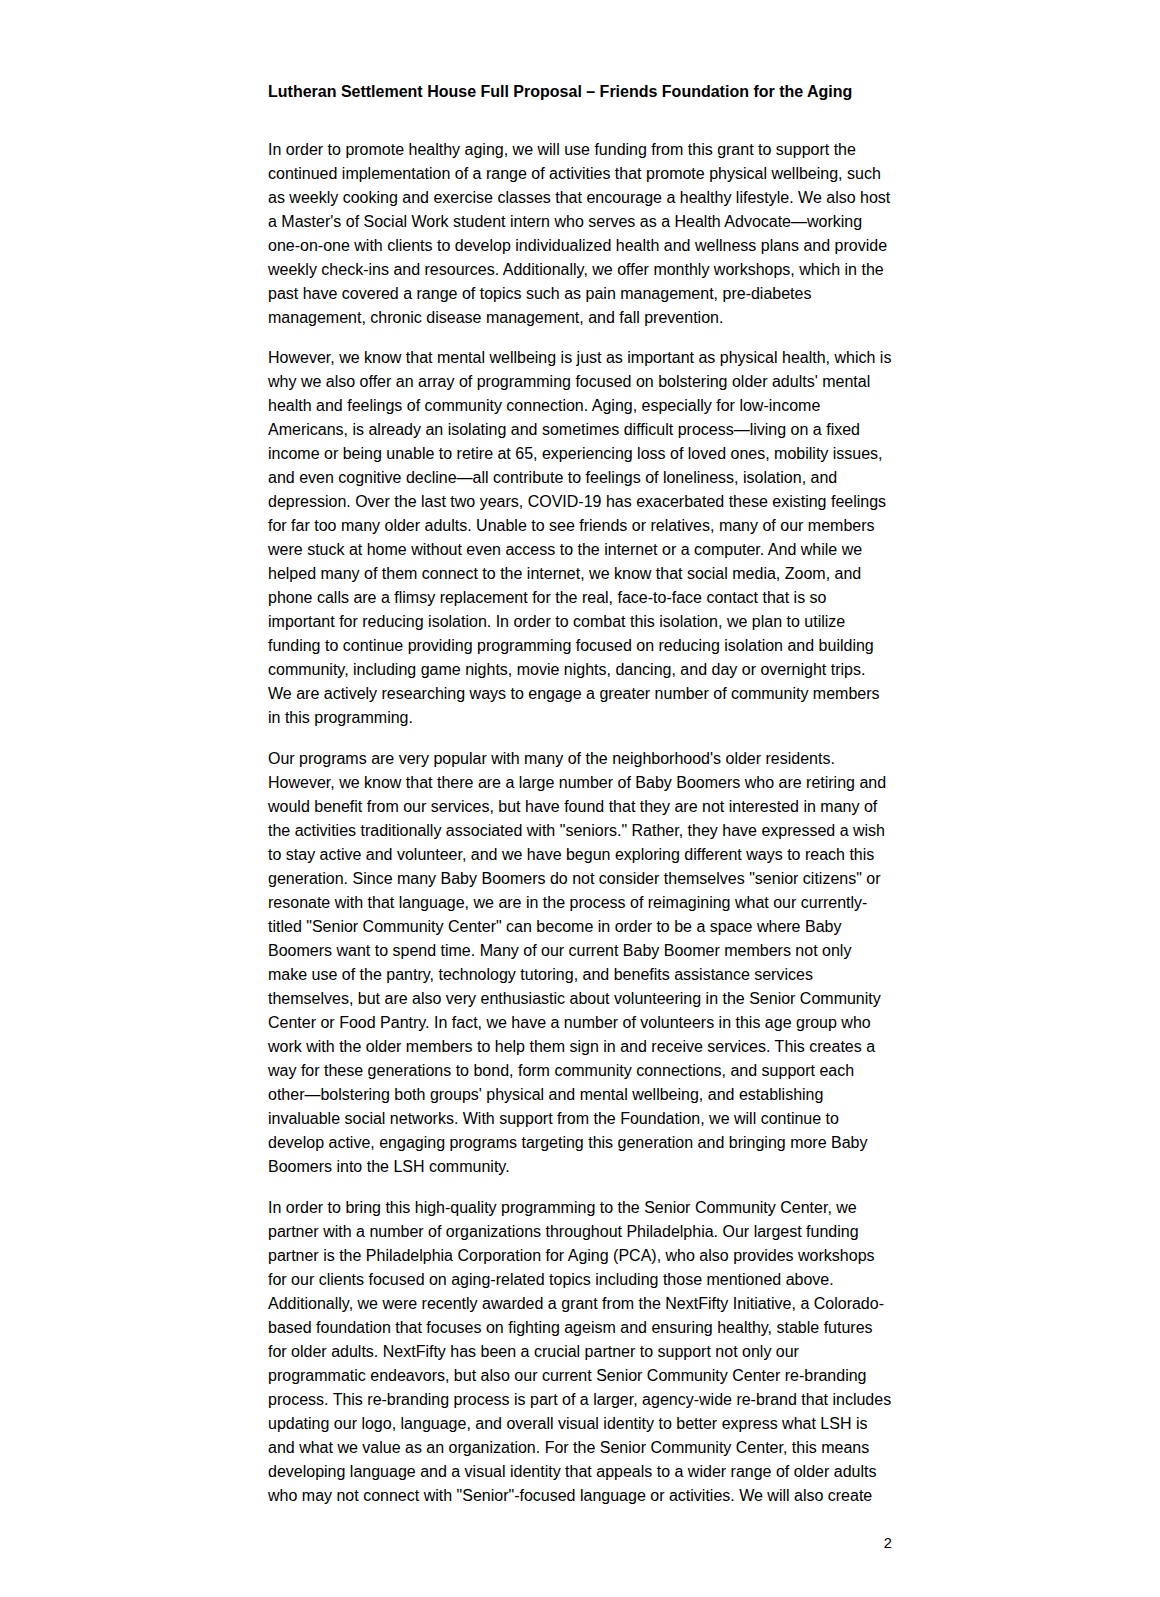Lutheran Settlement House Full Proposal – Friends Foundation for the Aging
In order to promote healthy aging, we will use funding from this grant to support the continued implementation of a range of activities that promote physical wellbeing, such as weekly cooking and exercise classes that encourage a healthy lifestyle. We also host a Master's of Social Work student intern who serves as a Health Advocate—working one-on-one with clients to develop individualized health and wellness plans and provide weekly check-ins and resources. Additionally, we offer monthly workshops, which in the past have covered a range of topics such as pain management, pre-diabetes management, chronic disease management, and fall prevention.
However, we know that mental wellbeing is just as important as physical health, which is why we also offer an array of programming focused on bolstering older adults' mental health and feelings of community connection. Aging, especially for low-income Americans, is already an isolating and sometimes difficult process—living on a fixed income or being unable to retire at 65, experiencing loss of loved ones, mobility issues, and even cognitive decline—all contribute to feelings of loneliness, isolation, and depression. Over the last two years, COVID-19 has exacerbated these existing feelings for far too many older adults. Unable to see friends or relatives, many of our members were stuck at home without even access to the internet or a computer. And while we helped many of them connect to the internet, we know that social media, Zoom, and phone calls are a flimsy replacement for the real, face-to-face contact that is so important for reducing isolation. In order to combat this isolation, we plan to utilize funding to continue providing programming focused on reducing isolation and building community, including game nights, movie nights, dancing, and day or overnight trips. We are actively researching ways to engage a greater number of community members in this programming.
Our programs are very popular with many of the neighborhood's older residents. However, we know that there are a large number of Baby Boomers who are retiring and would benefit from our services, but have found that they are not interested in many of the activities traditionally associated with "seniors." Rather, they have expressed a wish to stay active and volunteer, and we have begun exploring different ways to reach this generation. Since many Baby Boomers do not consider themselves "senior citizens" or resonate with that language, we are in the process of reimagining what our currently-titled "Senior Community Center" can become in order to be a space where Baby Boomers want to spend time. Many of our current Baby Boomer members not only make use of the pantry, technology tutoring, and benefits assistance services themselves, but are also very enthusiastic about volunteering in the Senior Community Center or Food Pantry. In fact, we have a number of volunteers in this age group who work with the older members to help them sign in and receive services. This creates a way for these generations to bond, form community connections, and support each other—bolstering both groups' physical and mental wellbeing, and establishing invaluable social networks. With support from the Foundation, we will continue to develop active, engaging programs targeting this generation and bringing more Baby Boomers into the LSH community.
In order to bring this high-quality programming to the Senior Community Center, we partner with a number of organizations throughout Philadelphia. Our largest funding partner is the Philadelphia Corporation for Aging (PCA), who also provides workshops for our clients focused on aging-related topics including those mentioned above. Additionally, we were recently awarded a grant from the NextFifty Initiative, a Colorado-based foundation that focuses on fighting ageism and ensuring healthy, stable futures for older adults. NextFifty has been a crucial partner to support not only our programmatic endeavors, but also our current Senior Community Center re-branding process. This re-branding process is part of a larger, agency-wide re-brand that includes updating our logo, language, and overall visual identity to better express what LSH is and what we value as an organization. For the Senior Community Center, this means developing language and a visual identity that appeals to a wider range of older adults who may not connect with "Senior"-focused language or activities. We will also create
2